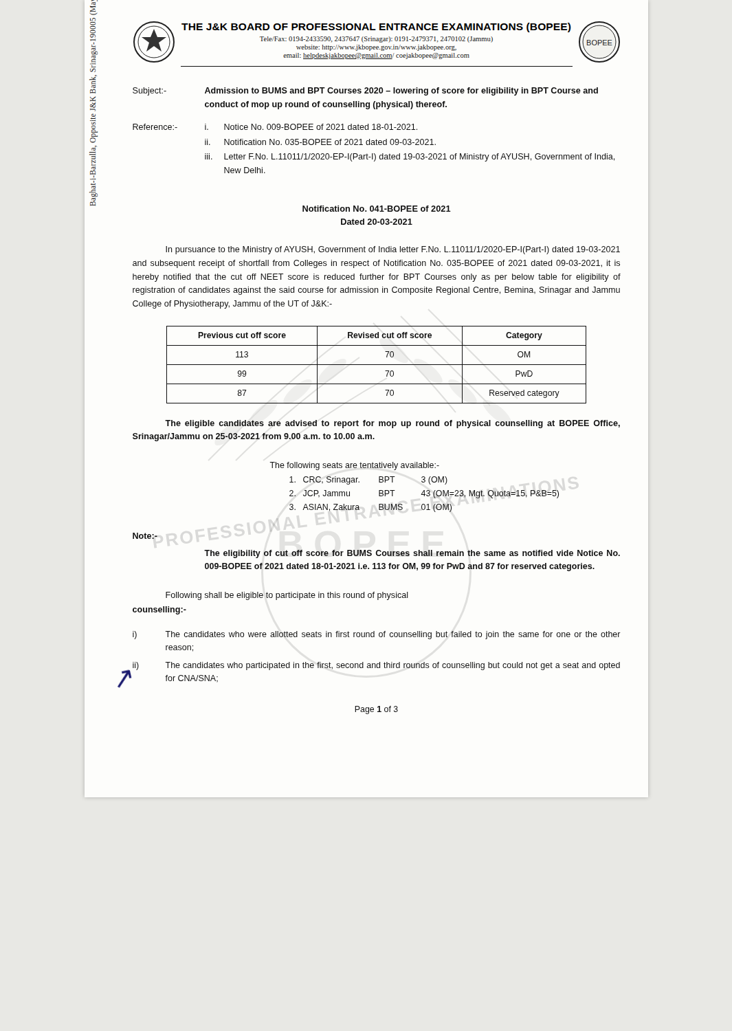Baghat-i-Barzulla, Opposite J&K Bank, Srinagar-190005 (May – Oct.)&4th Floor, South Block, Bahu Plaza, Jammu-180012 (Nov. – April)
BOPEE
PROFESSIONAL ENTRANCE EXAMINATIONS
BOPEE
THE J&K BOARD OF PROFESSIONAL ENTRANCE EXAMINATIONS (BOPEE)
Tele/Fax: 0194-2433590, 2437647 (Srinagar): 0191-2479371, 2470102 (Jammu)
website: http://www.jkbopee.gov.in/www.jakbopee.org,
email: helpdeskjakbopee@gmail.com/ coejakbopee@gmail.com
Subject:-
Admission to BUMS and BPT Courses 2020 – lowering of score for eligibility in BPT Course and conduct of mop up round of counselling (physical) thereof.
Reference:-
i. Notice No. 009-BOPEE of 2021 dated 18-01-2021.
ii. Notification No. 035-BOPEE of 2021 dated 09-03-2021.
iii. Letter F.No. L.11011/1/2020-EP-I(Part-I) dated 19-03-2021 of Ministry of AYUSH, Government of India, New Delhi.
Notification No. 041-BOPEE of 2021
Dated 20-03-2021
In pursuance to the Ministry of AYUSH, Government of India letter F.No. L.11011/1/2020-EP-I(Part-I) dated 19-03-2021 and subsequent receipt of shortfall from Colleges in respect of Notification No. 035-BOPEE of 2021 dated 09-03-2021, it is hereby notified that the cut off NEET score is reduced further for BPT Courses only as per below table for eligibility of registration of candidates against the said course for admission in Composite Regional Centre, Bemina, Srinagar and Jammu College of Physiotherapy, Jammu of the UT of J&K:-
| Previous cut off score | Revised cut off score | Category |
| --- | --- | --- |
| 113 | 70 | OM |
| 99 | 70 | PwD |
| 87 | 70 | Reserved category |
The eligible candidates are advised to report for mop up round of physical counselling at BOPEE Office, Srinagar/Jammu on 25-03-2021 from 9.00 a.m. to 10.00 a.m.
The following seats are tentatively available:-
1. CRC, Srinagar. BPT 3 (OM)
2. JCP, Jammu BPT 43 (OM=23, Mgt. Quota=15, P&B=5)
3. ASIAN, Zakura BUMS 01 (OM)
Note:-
The eligibility of cut off score for BUMS Courses shall remain the same as notified vide Notice No. 009-BOPEE of 2021 dated 18-01-2021 i.e. 113 for OM, 99 for PwD and 87 for reserved categories.
Following shall be eligible to participate in this round of physical
counselling:-
i) The candidates who were allotted seats in first round of counselling but failed to join the same for one or the other reason;
ii) The candidates who participated in the first, second and third rounds of counselling but could not get a seat and opted for CNA/SNA;
Page 1 of 3
↗